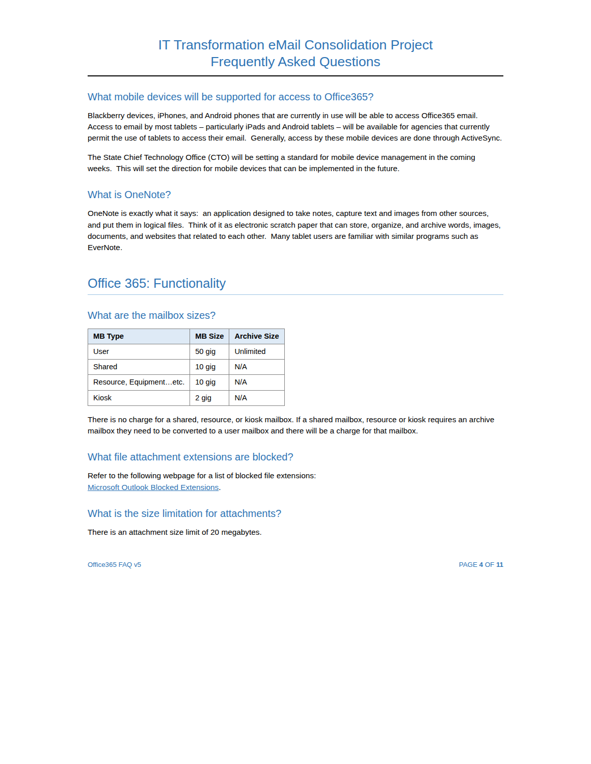IT Transformation eMail Consolidation Project
Frequently Asked Questions
What mobile devices will be supported for access to Office365?
Blackberry devices, iPhones, and Android phones that are currently in use will be able to access Office365 email. Access to email by most tablets – particularly iPads and Android tablets – will be available for agencies that currently permit the use of tablets to access their email. Generally, access by these mobile devices are done through ActiveSync.
The State Chief Technology Office (CTO) will be setting a standard for mobile device management in the coming weeks. This will set the direction for mobile devices that can be implemented in the future.
What is OneNote?
OneNote is exactly what it says: an application designed to take notes, capture text and images from other sources, and put them in logical files. Think of it as electronic scratch paper that can store, organize, and archive words, images, documents, and websites that related to each other. Many tablet users are familiar with similar programs such as EverNote.
Office 365: Functionality
What are the mailbox sizes?
| MB Type | MB Size | Archive Size |
| --- | --- | --- |
| User | 50 gig | Unlimited |
| Shared | 10 gig | N/A |
| Resource, Equipment…etc. | 10 gig | N/A |
| Kiosk | 2 gig | N/A |
There is no charge for a shared, resource, or kiosk mailbox. If a shared mailbox, resource or kiosk requires an archive mailbox they need to be converted to a user mailbox and there will be a charge for that mailbox.
What file attachment extensions are blocked?
Refer to the following webpage for a list of blocked file extensions:
Microsoft Outlook Blocked Extensions.
What is the size limitation for attachments?
There is an attachment size limit of 20 megabytes.
Office365 FAQ v5 PAGE 4 OF 11